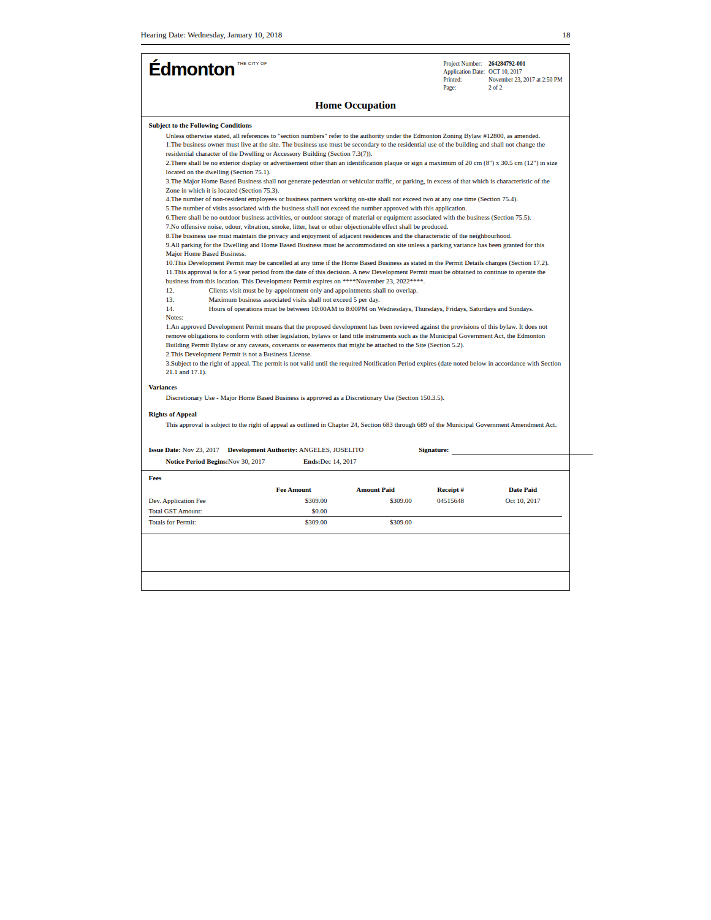Hearing Date: Wednesday, January 10, 2018
18
Édmonton
THE CITY OF
| Project Number: | 264284792-001 |
| Application Date: | OCT 10, 2017 |
| Printed: | November 23, 2017 at 2:50 PM |
| Page: | 2 of 2 |
Home Occupation
Subject to the Following Conditions
Unless otherwise stated, all references to "section numbers" refer to the authority under the Edmonton Zoning Bylaw #12800, as amended.
1.The business owner must live at the site. The business use must be secondary to the residential use of the building and shall not change the residential character of the Dwelling or Accessory Building (Section 7.3(7)).
2.There shall be no exterior display or advertisement other than an identification plaque or sign a maximum of 20 cm (8") x 30.5 cm (12") in size located on the dwelling (Section 75.1).
3.The Major Home Based Business shall not generate pedestrian or vehicular traffic, or parking, in excess of that which is characteristic of the Zone in which it is located (Section 75.3).
4.The number of non-resident employees or business partners working on-site shall not exceed two at any one time (Section 75.4).
5.The number of visits associated with the business shall not exceed the number approved with this application.
6.There shall be no outdoor business activities, or outdoor storage of material or equipment associated with the business (Section 75.5).
7.No offensive noise, odour, vibration, smoke, litter, heat or other objectionable effect shall be produced.
8.The business use must maintain the privacy and enjoyment of adjacent residences and the characteristic of the neighbourhood.
9.All parking for the Dwelling and Home Based Business must be accommodated on site unless a parking variance has been granted for this Major Home Based Business.
10.This Development Permit may be cancelled at any time if the Home Based Business as stated in the Permit Details changes (Section 17.2).
11.This approval is for a 5 year period from the date of this decision. A new Development Permit must be obtained to continue to operate the business from this location. This Development Permit expires on ****November 23, 2022****.
12. Clients visit must be by-appointment only and appointments shall no overlap.
13. Maximum business associated visits shall not exceed 5 per day.
14. Hours of operations must be between 10:00AM to 8:00PM on Wednesdays, Thursdays, Fridays, Saturdays and Sundays.
Notes:
1.An approved Development Permit means that the proposed development has been reviewed against the provisions of this bylaw. It does not remove obligations to conform with other legislation, bylaws or land title instruments such as the Municipal Government Act, the Edmonton Building Permit Bylaw or any caveats, covenants or easements that might be attached to the Site (Section 5.2).
2.This Development Permit is not a Business License.
3.Subject to the right of appeal. The permit is not valid until the required Notification Period expires (date noted below in accordance with Section 21.1 and 17.1).
Variances
Discretionary Use - Major Home Based Business is approved as a Discretionary Use (Section 150.3.5).
Rights of Appeal
This approval is subject to the right of appeal as outlined in Chapter 24, Section 683 through 689 of the Municipal Government Amendment Act.
Issue Date: Nov 23, 2017 Development Authority: ANGELES, JOSELITO
Signature:
Notice Period Begins: Nov 30, 2017 Ends: Dec 14, 2017
Fees
| | Fee Amount | Amount Paid | Receipt # | Date Paid |
| --- | --- | --- | --- | --- |
| Dev. Application Fee | $309.00 | $309.00 | 04515648 | Oct 10, 2017 |
| Total GST Amount: | $0.00 | | | |
| Totals for Permit: | $309.00 | $309.00 | | |